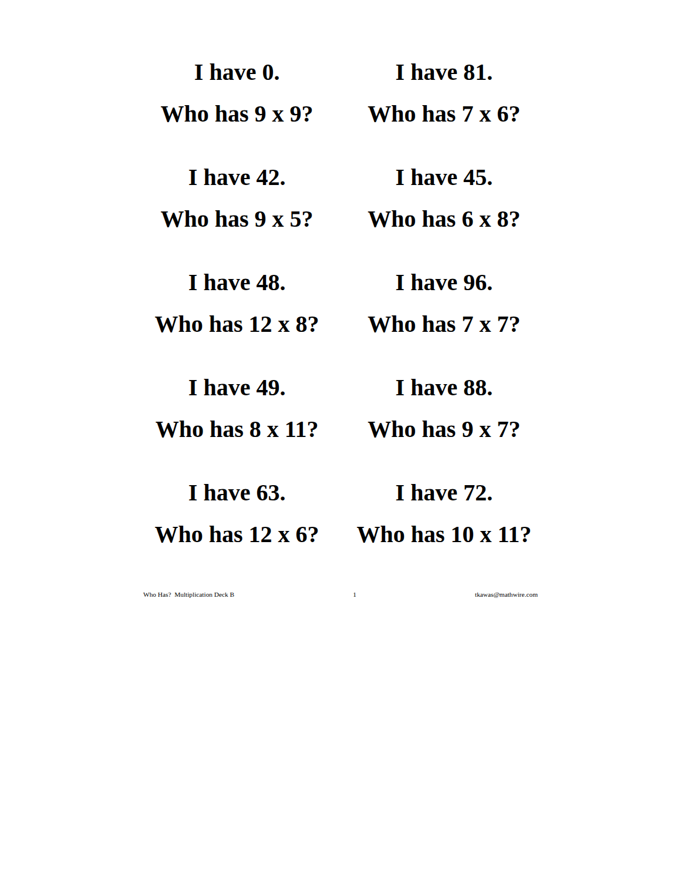I have 0.
Who has 9 x 9?
I have 81.
Who has 7 x 6?
I have 42.
Who has 9 x 5?
I have 45.
Who has 6 x 8?
I have 48.
Who has 12 x 8?
I have 96.
Who has 7 x 7?
I have 49.
Who has 8 x 11?
I have 88.
Who has 9 x 7?
I have 63.
Who has 12 x 6?
I have 72.
Who has 10 x 11?
Who Has? Multiplication Deck B 1 tkawas@mathwire.com